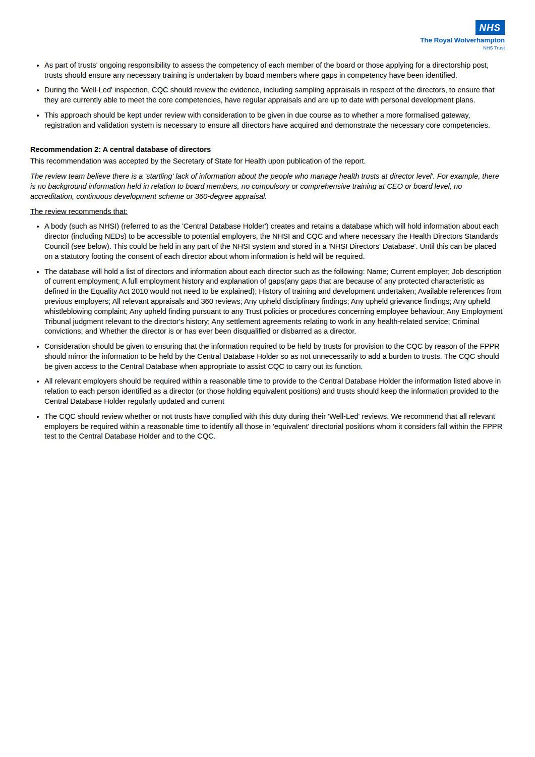NHS The Royal WolverhamptonNHS Trust
As part of trusts' ongoing responsibility to assess the competency of each member of the board or those applying for a directorship post, trusts should ensure any necessary training is undertaken by board members where gaps in competency have been identified.
During the 'Well-Led' inspection, CQC should review the evidence, including sampling appraisals in respect of the directors, to ensure that they are currently able to meet the core competencies, have regular appraisals and are up to date with personal development plans.
This approach should be kept under review with consideration to be given in due course as to whether a more formalised gateway, registration and validation system is necessary to ensure all directors have acquired and demonstrate the necessary core competencies.
Recommendation 2: A central database of directors
This recommendation was accepted by the Secretary of State for Health upon publication of the report.
The review team believe there is a 'startling' lack of information about the people who manage health trusts at director level'. For example, there is no background information held in relation to board members, no compulsory or comprehensive training at CEO or board level, no accreditation, continuous development scheme or 360-degree appraisal.
The review recommends that:
A body (such as NHSI) (referred to as the 'Central Database Holder') creates and retains a database which will hold information about each director (including NEDs) to be accessible to potential employers, the NHSI and CQC and where necessary the Health Directors Standards Council (see below). This could be held in any part of the NHSI system and stored in a 'NHSI Directors' Database'. Until this can be placed on a statutory footing the consent of each director about whom information is held will be required.
The database will hold a list of directors and information about each director such as the following: Name; Current employer; Job description of current employment; A full employment history and explanation of gaps(any gaps that are because of any protected characteristic as defined in the Equality Act 2010 would not need to be explained); History of training and development undertaken; Available references from previous employers; All relevant appraisals and 360 reviews; Any upheld disciplinary findings; Any upheld grievance findings; Any upheld whistleblowing complaint; Any upheld finding pursuant to any Trust policies or procedures concerning employee behaviour; Any Employment Tribunal judgment relevant to the director's history; Any settlement agreements relating to work in any health-related service; Criminal convictions; and Whether the director is or has ever been disqualified or disbarred as a director.
Consideration should be given to ensuring that the information required to be held by trusts for provision to the CQC by reason of the FPPR should mirror the information to be held by the Central Database Holder so as not unnecessarily to add a burden to trusts. The CQC should be given access to the Central Database when appropriate to assist CQC to carry out its function.
All relevant employers should be required within a reasonable time to provide to the Central Database Holder the information listed above in relation to each person identified as a director (or those holding equivalent positions) and trusts should keep the information provided to the Central Database Holder regularly updated and current
The CQC should review whether or not trusts have complied with this duty during their 'Well-Led' reviews. We recommend that all relevant employers be required within a reasonable time to identify all those in 'equivalent' directorial positions whom it considers fall within the FPPR test to the Central Database Holder and to the CQC.